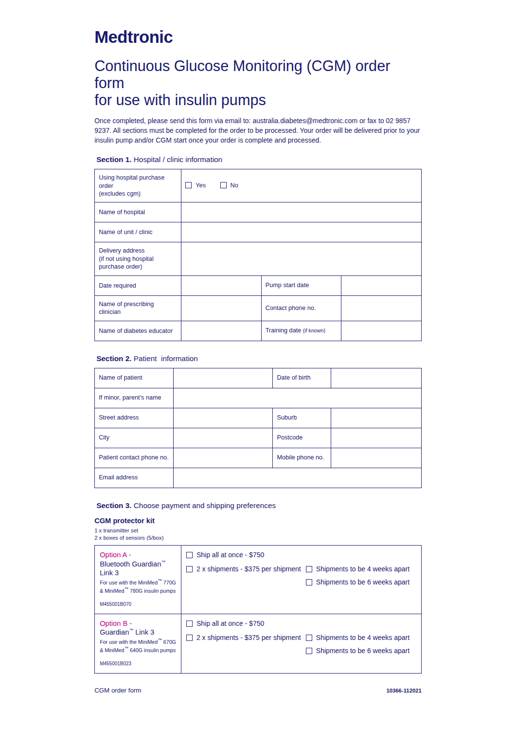Medtronic
Continuous Glucose Monitoring (CGM) order form for use with insulin pumps
Once completed, please send this form via email to: australia.diabetes@medtronic.com or fax to 02 9857 9237. All sections must be completed for the order to be processed. Your order will be delivered prior to your insulin pump and/or CGM start once your order is complete and processed.
Section 1. Hospital / clinic information
| Using hospital purchase order (excludes cgm) | Yes No |
| Name of hospital | |
| Name of unit / clinic | |
| Delivery address (if not using hospital purchase order) | |
| Date required | | Pump start date | |
| Name of prescribing clinician | | Contact phone no. | |
| Name of diabetes educator | | Training date (if known) | |
Section 2. Patient information
| Name of patient | | Date of birth | |
| If minor, parent’s name | |
| Street address | | Suburb | |
| City | | Postcode | |
| Patient contact phone no. | | Mobile phone no. | |
| Email address | |
Section 3. Choose payment and shipping preferences
CGM protector kit
1 x transmitter set
2 x boxes of sensors (5/box)
| Option A - Bluetooth Guardian ™ Link 3 For use with the MiniMed ™ 770G & MiniMed ™ 780G insulin pumps M455001B070 | Ship all at once - $750 2 x shipments - $375 per shipment Shipments to be 4 weeks apart Shipments to be 6 weeks apart |
| Option B - Guardian ™ Link 3 For use with the MiniMed ™ 670G & MiniMed ™ 640G insulin pumps M455001B023 | Ship all at once - $750 2 x shipments - $375 per shipment Shipments to be 4 weeks apart Shipments to be 6 weeks apart |
CGM order form
10366-112021